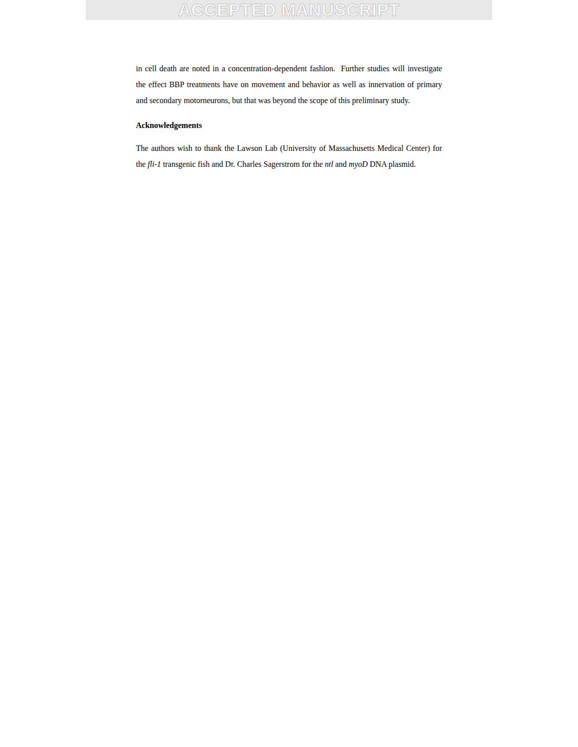ACCEPTED MANUSCRIPT
in cell death are noted in a concentration-dependent fashion. Further studies will investigate the effect BBP treatments have on movement and behavior as well as innervation of primary and secondary motorneurons, but that was beyond the scope of this preliminary study.
Acknowledgements
The authors wish to thank the Lawson Lab (University of Massachusetts Medical Center) for the fli-1 transgenic fish and Dr. Charles Sagerstrom for the ntl and myoD DNA plasmid.